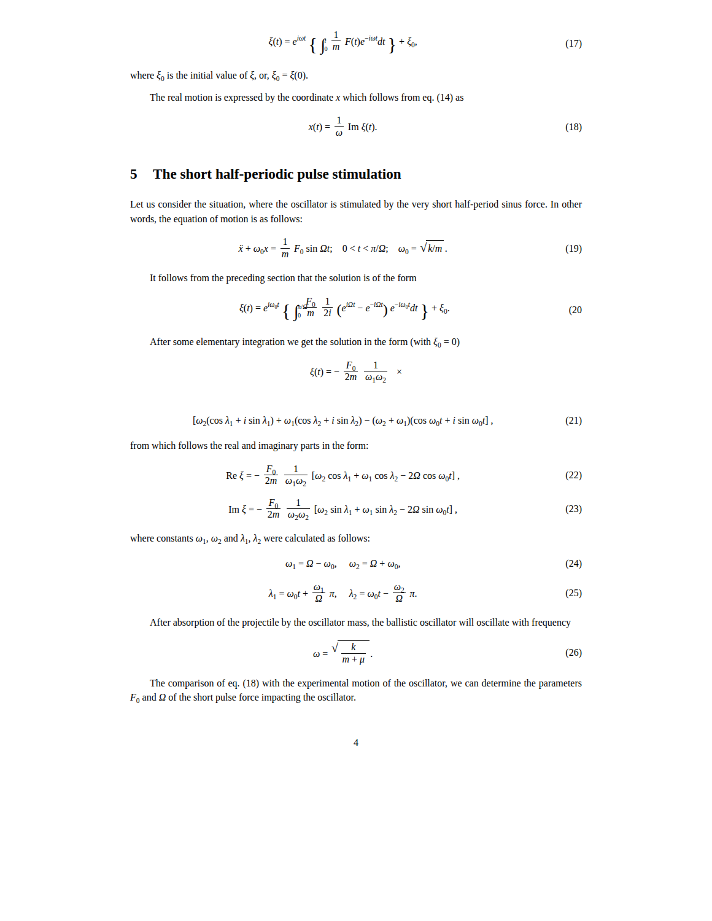ξ(t) = eiωt { ∫t 0 1 m F(t)e−iωtdt } + ξ0,
(17)
where ξ0 is the initial value of ξ, or, ξ0 = ξ(0).
The real motion is expressed by the coordinate x which follows from eq. (14) as
x(t) = 1 ω Im ξ(t).
(18)
5 The short half-periodic pulse stimulation
Let us consider the situation, where the oscillator is stimulated by the very short half-period sinus force. In other words, the equation of motion is as follows:
ẍ + ω0x = 1 m F0 sin Ωt; 0 < t < π/Ω; ω0 = k/m.
(19)
It follows from the preceding section that the solution is of the form
ξ(t) = eiω0t { ∫π/Ω 0 F0 m 12i (eiΩt − e−iΩt) e−iω0tdt } + ξ0.
(20
After some elementary integration we get the solution in the form (with ξ0 = 0)
ξ(t) = − F02m 1 ω1ω2 ×
[ω2(cos λ1 + i sin λ1) + ω1(cos λ2 + i sin λ2) − (ω2 + ω1)(cos ω0t + i sin ω0t] ,
(21)
from which follows the real and imaginary parts in the form:
Re ξ = − F02m 1 ω1ω2 [ω2 cos λ1 + ω1 cos λ2 − 2Ω cos ω0t] ,
(22)
Im ξ = − F02m 1 ω2ω2 [ω2 sin λ1 + ω1 sin λ2 − 2Ω sin ω0t] ,
(23)
where constants ω1, ω2 and λ1, λ2 were calculated as follows:
ω1 = Ω − ω0, ω2 = Ω + ω0,
(24)
λ1 = ω0t + ω1 Ω π, λ2 = ω0t − ω2 Ω π.
(25)
After absorption of the projectile by the oscillator mass, the ballistic oscillator will oscillate with frequency
ω = km + μ .
(26)
The comparison of eq. (18) with the experimental motion of the oscillator, we can determine the parameters F0 and Ω of the short pulse force impacting the oscillator.
4